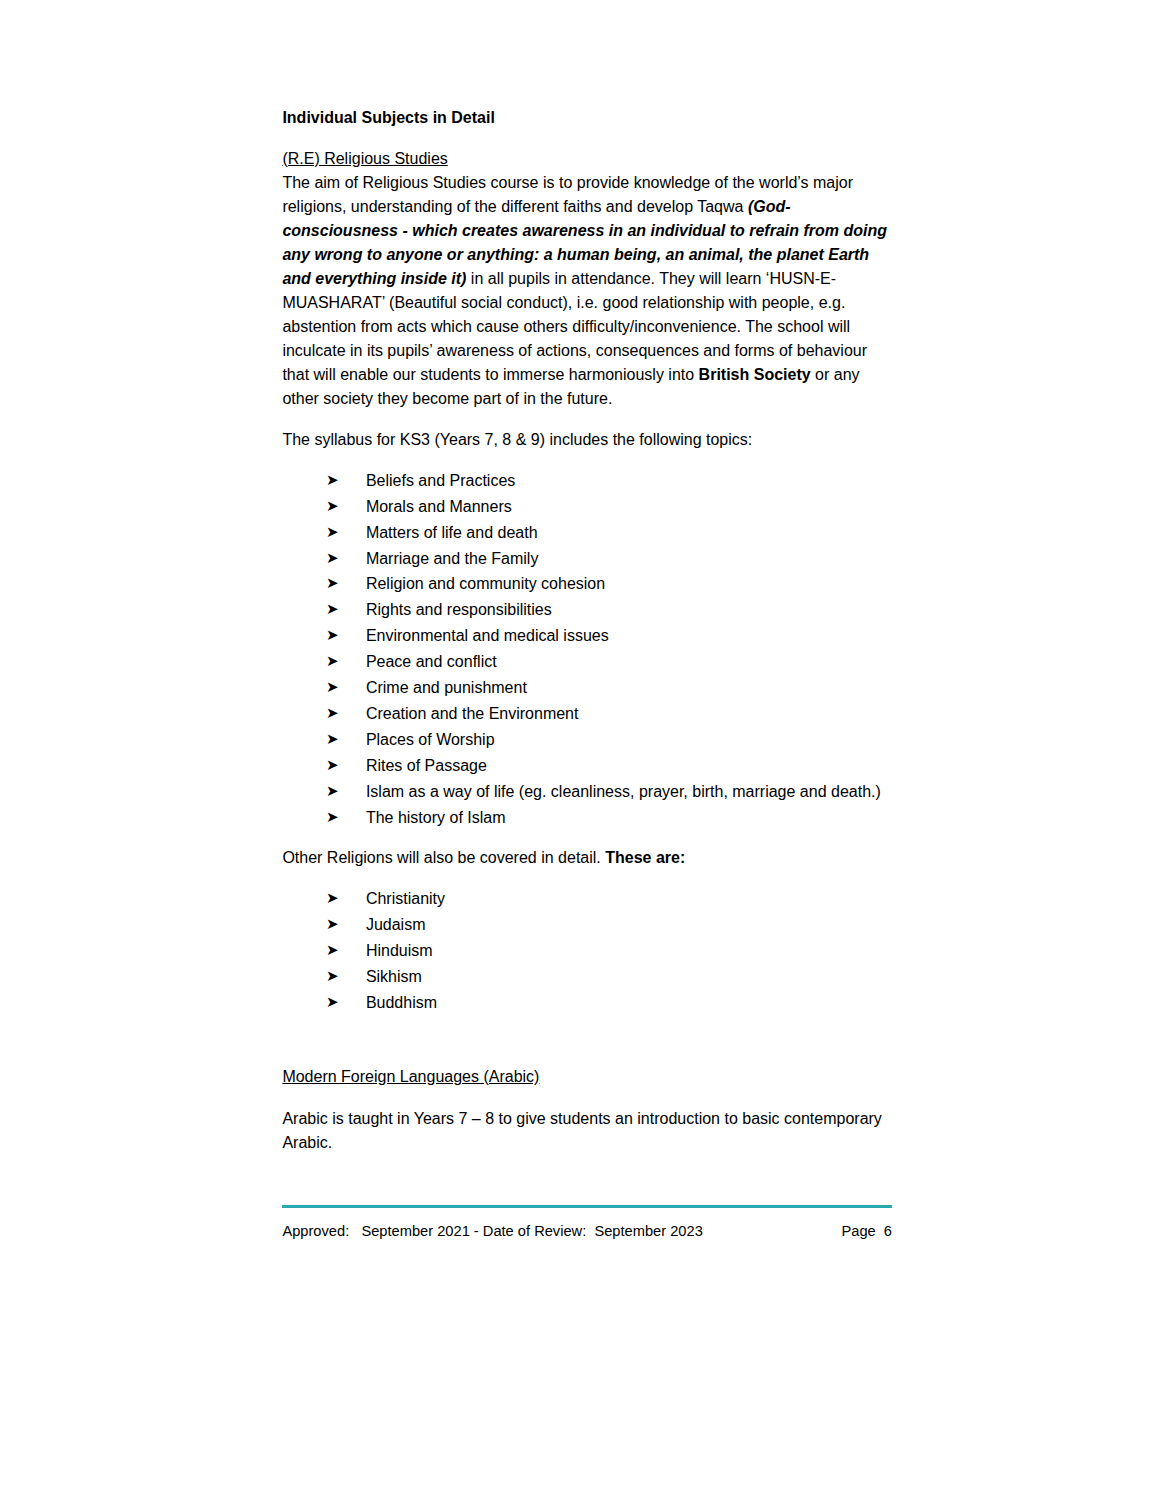Individual Subjects in Detail
(R.E) Religious Studies
The aim of Religious Studies course is to provide knowledge of the world’s major religions, understanding of the different faiths and develop Taqwa (God-consciousness - which creates awareness in an individual to refrain from doing any wrong to anyone or anything: a human being, an animal, the planet Earth and everything inside it) in all pupils in attendance. They will learn ‘HUSN-E-MUASHARAT’ (Beautiful social conduct), i.e. good relationship with people, e.g. abstention from acts which cause others difficulty/inconvenience. The school will inculcate in its pupils’ awareness of actions, consequences and forms of behaviour that will enable our students to immerse harmoniously into British Society or any other society they become part of in the future.
The syllabus for KS3 (Years 7, 8 & 9) includes the following topics:
Beliefs and Practices
Morals and Manners
Matters of life and death
Marriage and the Family
Religion and community cohesion
Rights and responsibilities
Environmental and medical issues
Peace and conflict
Crime and punishment
Creation and the Environment
Places of Worship
Rites of Passage
Islam as a way of life (eg. cleanliness, prayer, birth, marriage and death.)
The history of Islam
Other Religions will also be covered in detail. These are:
Christianity
Judaism
Hinduism
Sikhism
Buddhism
Modern Foreign Languages (Arabic)
Arabic is taught in Years 7 – 8 to give students an introduction to basic contemporary Arabic.
Approved: September 2021 - Date of Review: September 2023 Page 6